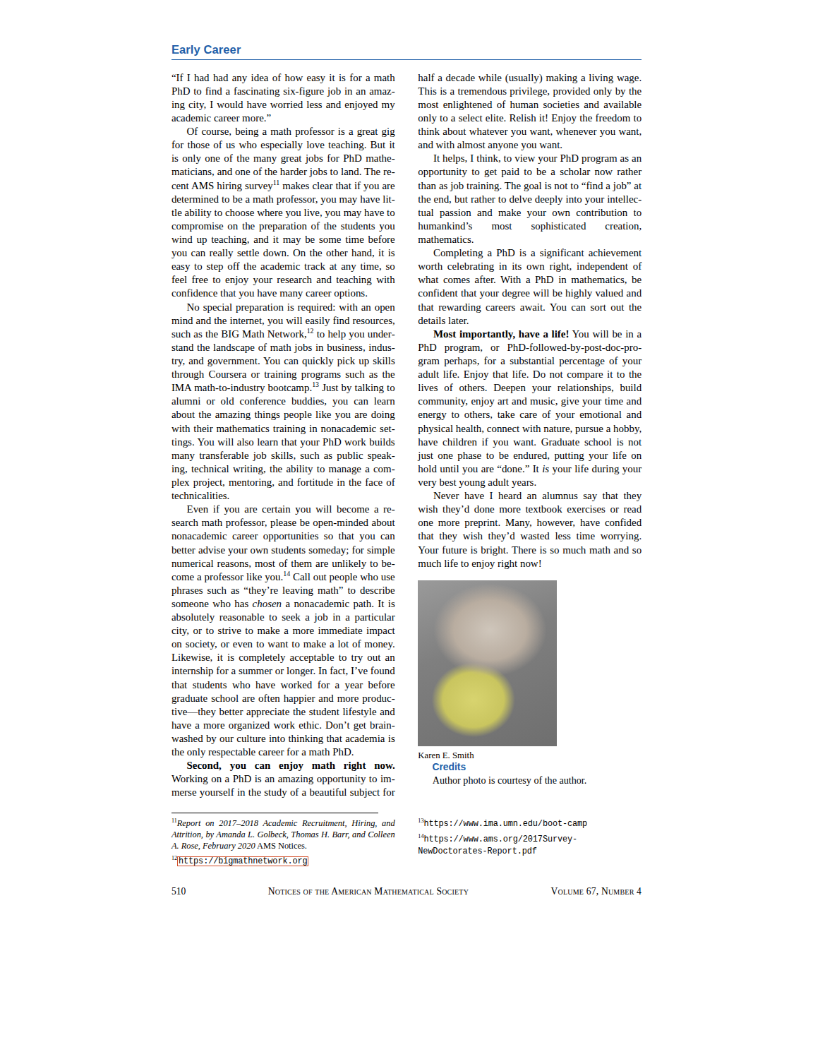Early Career
“If I had had any idea of how easy it is for a math PhD to find a fascinating six-figure job in an amazing city, I would have worried less and enjoyed my academic career more.”
Of course, being a math professor is a great gig for those of us who especially love teaching. But it is only one of the many great jobs for PhD mathematicians, and one of the harder jobs to land. The recent AMS hiring survey11 makes clear that if you are determined to be a math professor, you may have little ability to choose where you live, you may have to compromise on the preparation of the students you wind up teaching, and it may be some time before you can really settle down. On the other hand, it is easy to step off the academic track at any time, so feel free to enjoy your research and teaching with confidence that you have many career options.
No special preparation is required: with an open mind and the internet, you will easily find resources, such as the BIG Math Network,12 to help you understand the landscape of math jobs in business, industry, and government. You can quickly pick up skills through Coursera or training programs such as the IMA math-to-industry bootcamp.13 Just by talking to alumni or old conference buddies, you can learn about the amazing things people like you are doing with their mathematics training in nonacademic settings. You will also learn that your PhD work builds many transferable job skills, such as public speaking, technical writing, the ability to manage a complex project, mentoring, and fortitude in the face of technicalities.
Even if you are certain you will become a research math professor, please be open-minded about nonacademic career opportunities so that you can better advise your own students someday; for simple numerical reasons, most of them are unlikely to become a professor like you.14 Call out people who use phrases such as “they’re leaving math” to describe someone who has chosen a nonacademic path. It is absolutely reasonable to seek a job in a particular city, or to strive to make a more immediate impact on society, or even to want to make a lot of money. Likewise, it is completely acceptable to try out an internship for a summer or longer. In fact, I’ve found that students who have worked for a year before graduate school are often happier and more productive—they better appreciate the student lifestyle and have a more organized work ethic. Don’t get brainwashed by our culture into thinking that academia is the only respectable career for a math PhD.
Second, you can enjoy math right now. Working on a PhD is an amazing opportunity to immerse yourself in the study of a beautiful subject for half a decade while (usually) making a living wage. This is a tremendous privilege, provided only by the most enlightened of human societies and available only to a select elite. Relish it! Enjoy the freedom to think about whatever you want, whenever you want, and with almost anyone you want.
It helps, I think, to view your PhD program as an opportunity to get paid to be a scholar now rather than as job training. The goal is not to “find a job” at the end, but rather to delve deeply into your intellectual passion and make your own contribution to humankind’s most sophisticated creation, mathematics.
Completing a PhD is a significant achievement worth celebrating in its own right, independent of what comes after. With a PhD in mathematics, be confident that your degree will be highly valued and that rewarding careers await. You can sort out the details later.
Most importantly, have a life! You will be in a PhD program, or PhD-followed-by-post-doc-program perhaps, for a substantial percentage of your adult life. Enjoy that life. Do not compare it to the lives of others. Deepen your relationships, build community, enjoy art and music, give your time and energy to others, take care of your emotional and physical health, connect with nature, pursue a hobby, have children if you want. Graduate school is not just one phase to be endured, putting your life on hold until you are “done.” It is your life during your very best young adult years.
Never have I heard an alumnus say that they wish they’d done more textbook exercises or read one more preprint. Many, however, have confided that they wish they’d wasted less time worrying. Your future is bright. There is so much math and so much life to enjoy right now!
Karen E. Smith
Credits
Author photo is courtesy of the author.
11Report on 2017–2018 Academic Recruitment, Hiring, and Attrition, by Amanda L. Golbeck, Thomas H. Barr, and Colleen A. Rose, February 2020 AMS Notices.
12https://bigmathnetwork.org
13https://www.ima.umn.edu/boot-camp
14https://www.ams.org/2017Survey-NewDoctorates-Report.pdf
510 Notices of the American Mathematical Society Volume 67, Number 4